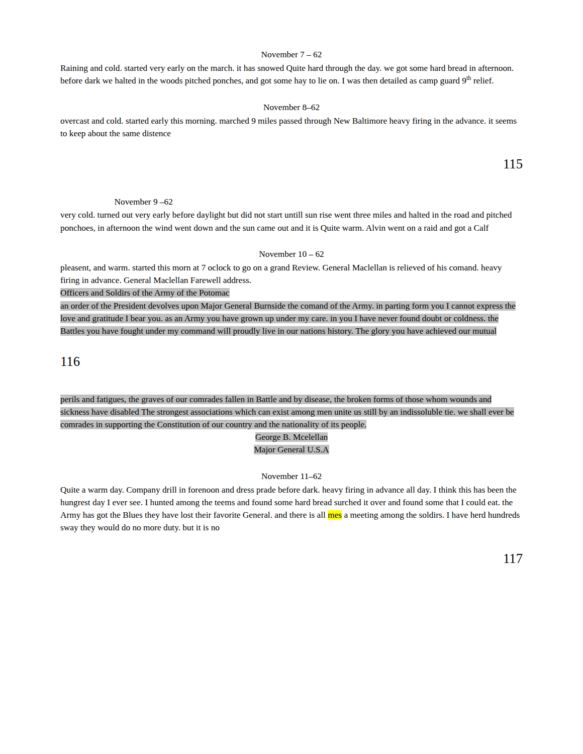November 7 – 62
Raining and cold. started very early on the march. it has snowed Quite hard through the day. we got some hard bread in afternoon. before dark we halted in the woods pitched ponches, and got some hay to lie on. I was then detailed as camp guard 9th relief.
November 8–62
overcast and cold. started early this morning. marched 9 miles passed through New Baltimore heavy firing in the advance. it seems to keep about the same distence
115
November 9 –62
very cold. turned out very early before daylight but did not start untill sun rise went three miles and halted in the road and pitched ponchoes, in afternoon the wind went down and the sun came out and it is Quite warm. Alvin went on a raid and got a Calf
November 10 – 62
pleasent, and warm. started this morn at 7 oclock to go on a grand Review. General Maclellan is relieved of his comand. heavy firing in advance. General Maclellan Farewell address.
Officers and Soldirs of the Army of the Potomac
an order of the President devolves upon Major General Burnside the comand of the Army. in parting form you I cannot express the love and gratitude I bear you. as an Army you have grown up under my care. in you I have never found doubt or coldness. the Battles you have fought under my command will proudly live in our nations history. The glory you have achieved our mutual
116
perils and fatigues, the graves of our comrades fallen in Battle and by disease, the broken forms of those whom wounds and sickness have disabled The strongest associations which can exist among men unite us still by an indissoluble tie. we shall ever be comrades in supporting the Constitution of our country and the nationality of its people.
George B. Mcelellan
Major General U.S.A
November 11–62
Quite a warm day. Company drill in forenoon and dress prade before dark. heavy firing in advance all day. I think this has been the hungrest day I ever see. I hunted among the teems and found some hard bread surched it over and found some that I could eat. the Army has got the Blues they have lost their favorite General. and there is all mes a meeting among the soldirs. I have herd hundreds sway they would do no more duty. but it is no
117